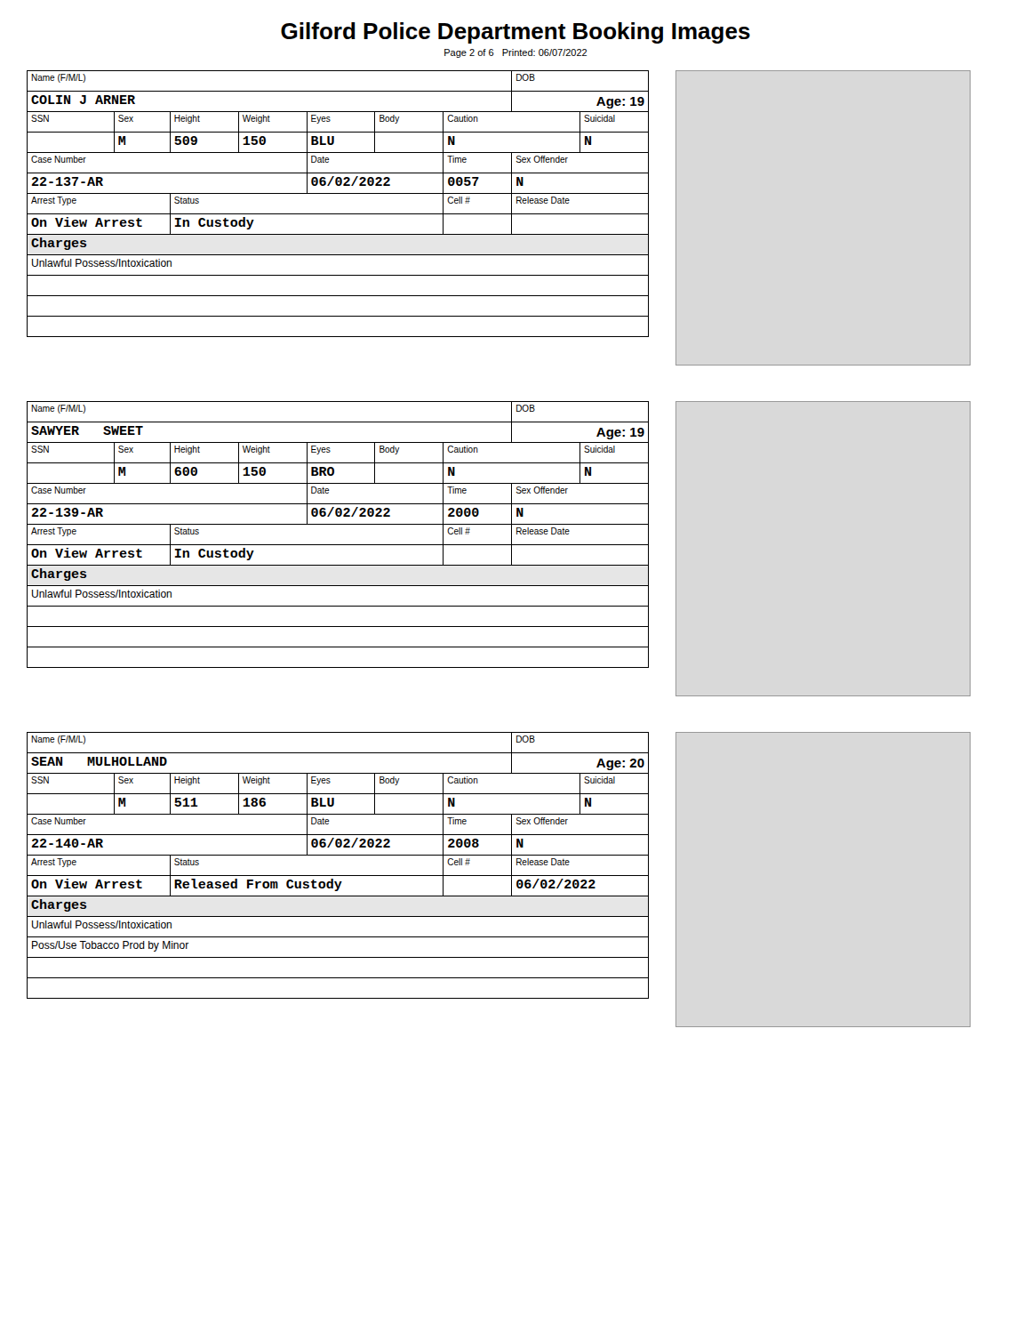Gilford Police Department Booking Images
Page 2 of 6 Printed: 06/07/2022
| Name (F/M/L) | DOB |
| COLIN J ARNER | Age : 19 |
| SSN | Sex | Height | Weight | Eyes | Body | Caution | Suicidal |
| | M | 509 | 150 | BLU | | N | N |
| Case Number | Date | Time | Sex Offender |
| 22-137-AR | 06/02/2022 | 0057 | N |
| Arrest Type | Status | Cell # | Release Date |
| On View Arrest | In Custody | | |
| Charges |
| Unlawful Possess/Intoxication |
| Name (F/M/L) | DOB |
| SAWYER SWEET | Age : 19 |
| SSN | Sex | Height | Weight | Eyes | Body | Caution | Suicidal |
| | M | 600 | 150 | BRO | | N | N |
| Case Number | Date | Time | Sex Offender |
| 22-139-AR | 06/02/2022 | 2000 | N |
| Arrest Type | Status | Cell # | Release Date |
| On View Arrest | In Custody | | |
| Charges |
| Unlawful Possess/Intoxication |
| Name (F/M/L) | DOB |
| SEAN MULHOLLAND | Age : 20 |
| SSN | Sex | Height | Weight | Eyes | Body | Caution | Suicidal |
| | M | 511 | 186 | BLU | | N | N |
| Case Number | Date | Time | Sex Offender |
| 22-140-AR | 06/02/2022 | 2008 | N |
| Arrest Type | Status | Cell # | Release Date |
| On View Arrest | Released From Custody | | 06/02/2022 |
| Charges |
| Unlawful Possess/Intoxication |
| Poss/Use Tobacco Prod by Minor |